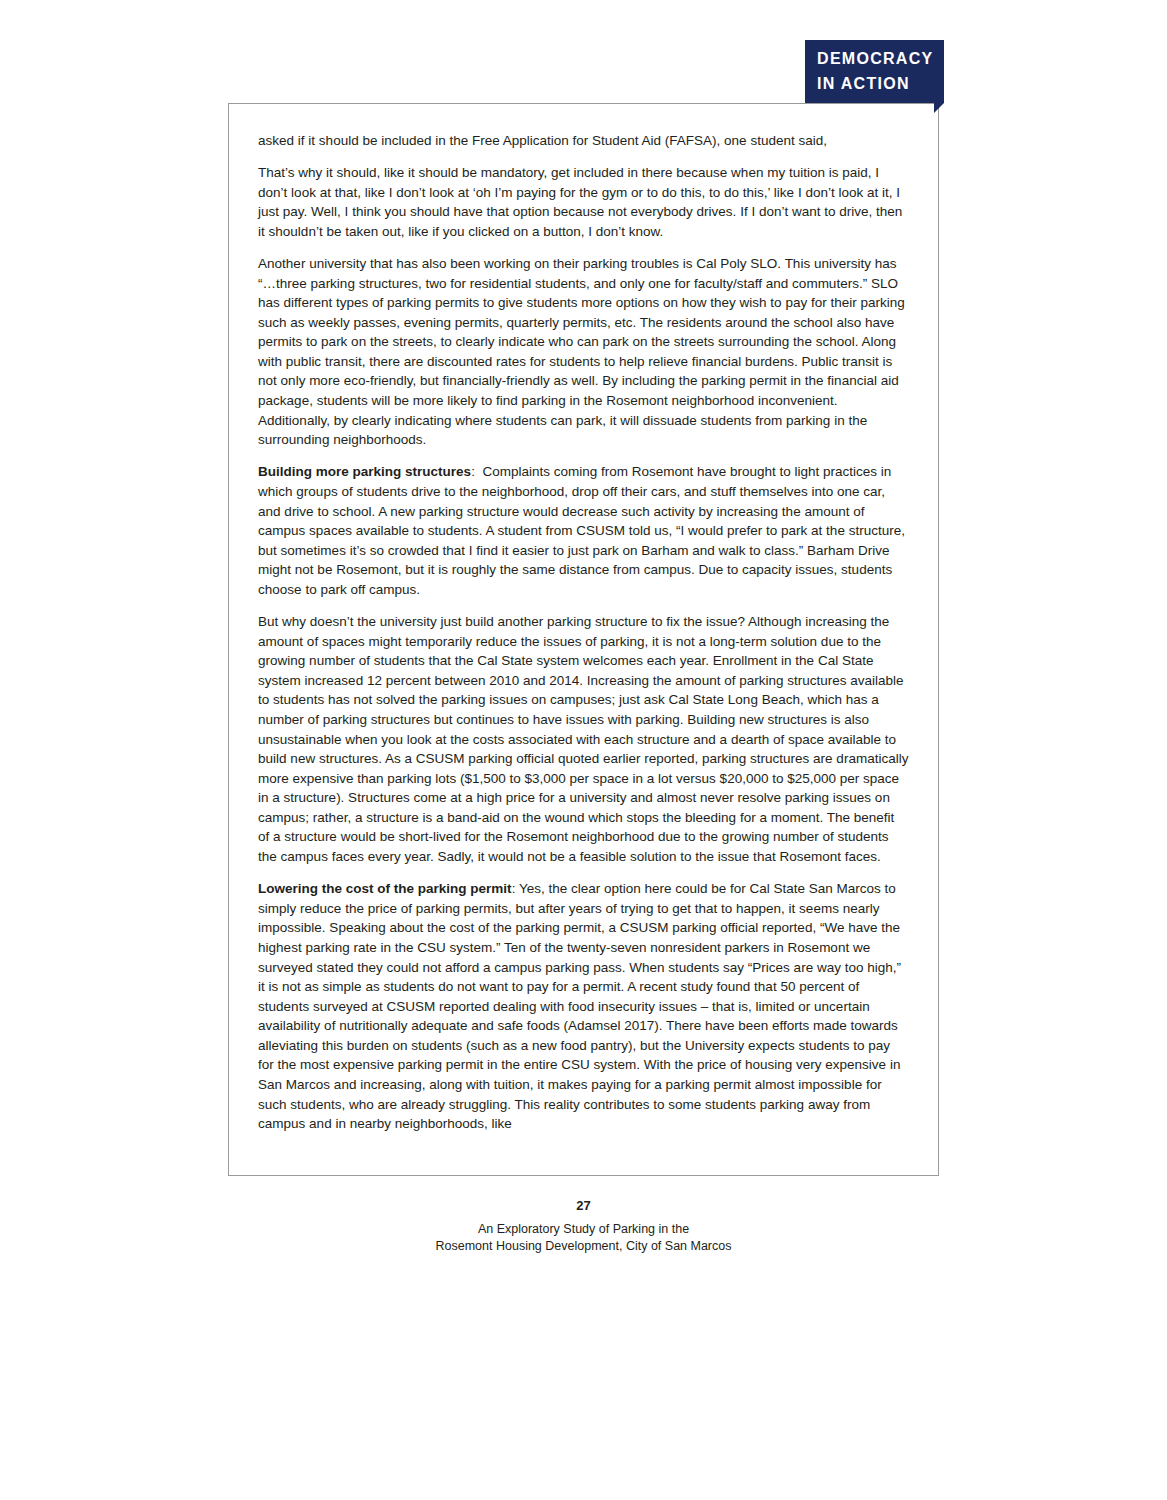DEMOCRACY IN ACTION
asked if it should be included in the Free Application for Student Aid (FAFSA), one student said,
That’s why it should, like it should be mandatory, get included in there because when my tuition is paid, I don’t look at that, like I don’t look at ‘oh I’m paying for the gym or to do this, to do this,’ like I don’t look at it, I just pay. Well, I think you should have that option because not everybody drives. If I don’t want to drive, then it shouldn’t be taken out, like if you clicked on a button, I don’t know.
Another university that has also been working on their parking troubles is Cal Poly SLO. This university has “…three parking structures, two for residential students, and only one for faculty/staff and commuters.” SLO has different types of parking permits to give students more options on how they wish to pay for their parking such as weekly passes, evening permits, quarterly permits, etc. The residents around the school also have permits to park on the streets, to clearly indicate who can park on the streets surrounding the school. Along with public transit, there are discounted rates for students to help relieve financial burdens. Public transit is not only more eco-friendly, but financially-friendly as well. By including the parking permit in the financial aid package, students will be more likely to find parking in the Rosemont neighborhood inconvenient. Additionally, by clearly indicating where students can park, it will dissuade students from parking in the surrounding neighborhoods.
Building more parking structures: Complaints coming from Rosemont have brought to light practices in which groups of students drive to the neighborhood, drop off their cars, and stuff themselves into one car, and drive to school. A new parking structure would decrease such activity by increasing the amount of campus spaces available to students. A student from CSUSM told us, “I would prefer to park at the structure, but sometimes it’s so crowded that I find it easier to just park on Barham and walk to class.” Barham Drive might not be Rosemont, but it is roughly the same distance from campus. Due to capacity issues, students choose to park off campus.
But why doesn’t the university just build another parking structure to fix the issue? Although increasing the amount of spaces might temporarily reduce the issues of parking, it is not a long-term solution due to the growing number of students that the Cal State system welcomes each year. Enrollment in the Cal State system increased 12 percent between 2010 and 2014. Increasing the amount of parking structures available to students has not solved the parking issues on campuses; just ask Cal State Long Beach, which has a number of parking structures but continues to have issues with parking. Building new structures is also unsustainable when you look at the costs associated with each structure and a dearth of space available to build new structures. As a CSUSM parking official quoted earlier reported, parking structures are dramatically more expensive than parking lots ($1,500 to $3,000 per space in a lot versus $20,000 to $25,000 per space in a structure). Structures come at a high price for a university and almost never resolve parking issues on campus; rather, a structure is a band-aid on the wound which stops the bleeding for a moment. The benefit of a structure would be short-lived for the Rosemont neighborhood due to the growing number of students the campus faces every year. Sadly, it would not be a feasible solution to the issue that Rosemont faces.
Lowering the cost of the parking permit: Yes, the clear option here could be for Cal State San Marcos to simply reduce the price of parking permits, but after years of trying to get that to happen, it seems nearly impossible. Speaking about the cost of the parking permit, a CSUSM parking official reported, “We have the highest parking rate in the CSU system.” Ten of the twenty-seven nonresident parkers in Rosemont we surveyed stated they could not afford a campus parking pass. When students say “Prices are way too high,” it is not as simple as students do not want to pay for a permit. A recent study found that 50 percent of students surveyed at CSUSM reported dealing with food insecurity issues – that is, limited or uncertain availability of nutritionally adequate and safe foods (Adamsel 2017). There have been efforts made towards alleviating this burden on students (such as a new food pantry), but the University expects students to pay for the most expensive parking permit in the entire CSU system. With the price of housing very expensive in San Marcos and increasing, along with tuition, it makes paying for a parking permit almost impossible for such students, who are already struggling. This reality contributes to some students parking away from campus and in nearby neighborhoods, like
27
An Exploratory Study of Parking in the
Rosemont Housing Development, City of San Marcos